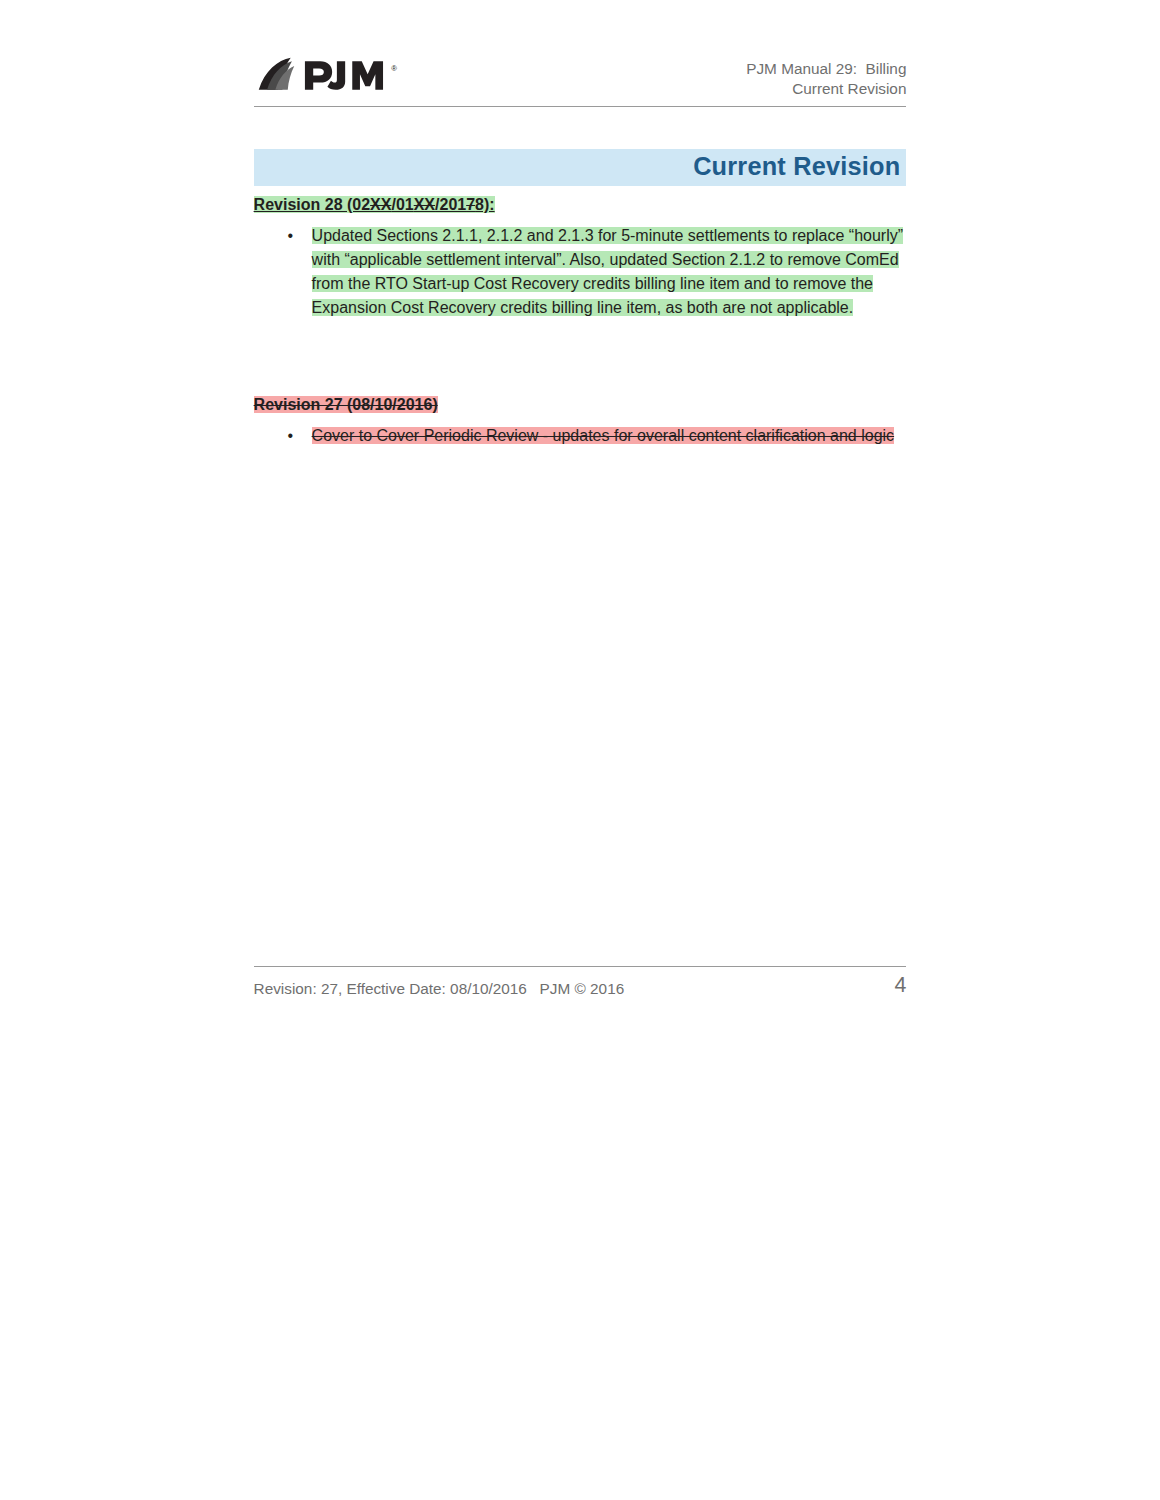®
PJM Manual 29: Billing
Current Revision
Current Revision
Revision 28 (02XX/01XX/20178):
Updated Sections 2.1.1, 2.1.2 and 2.1.3 for 5-minute settlements to replace “hourly” with “applicable settlement interval”. Also, updated Section 2.1.2 to remove ComEd from the RTO Start-up Cost Recovery credits billing line item and to remove the Expansion Cost Recovery credits billing line item, as both are not applicable.
Revision 27 (08/10/2016)
Cover to Cover Periodic Review - updates for overall content clarification and logic
Revision: 27, Effective Date: 08/10/2016 PJM © 2016
4